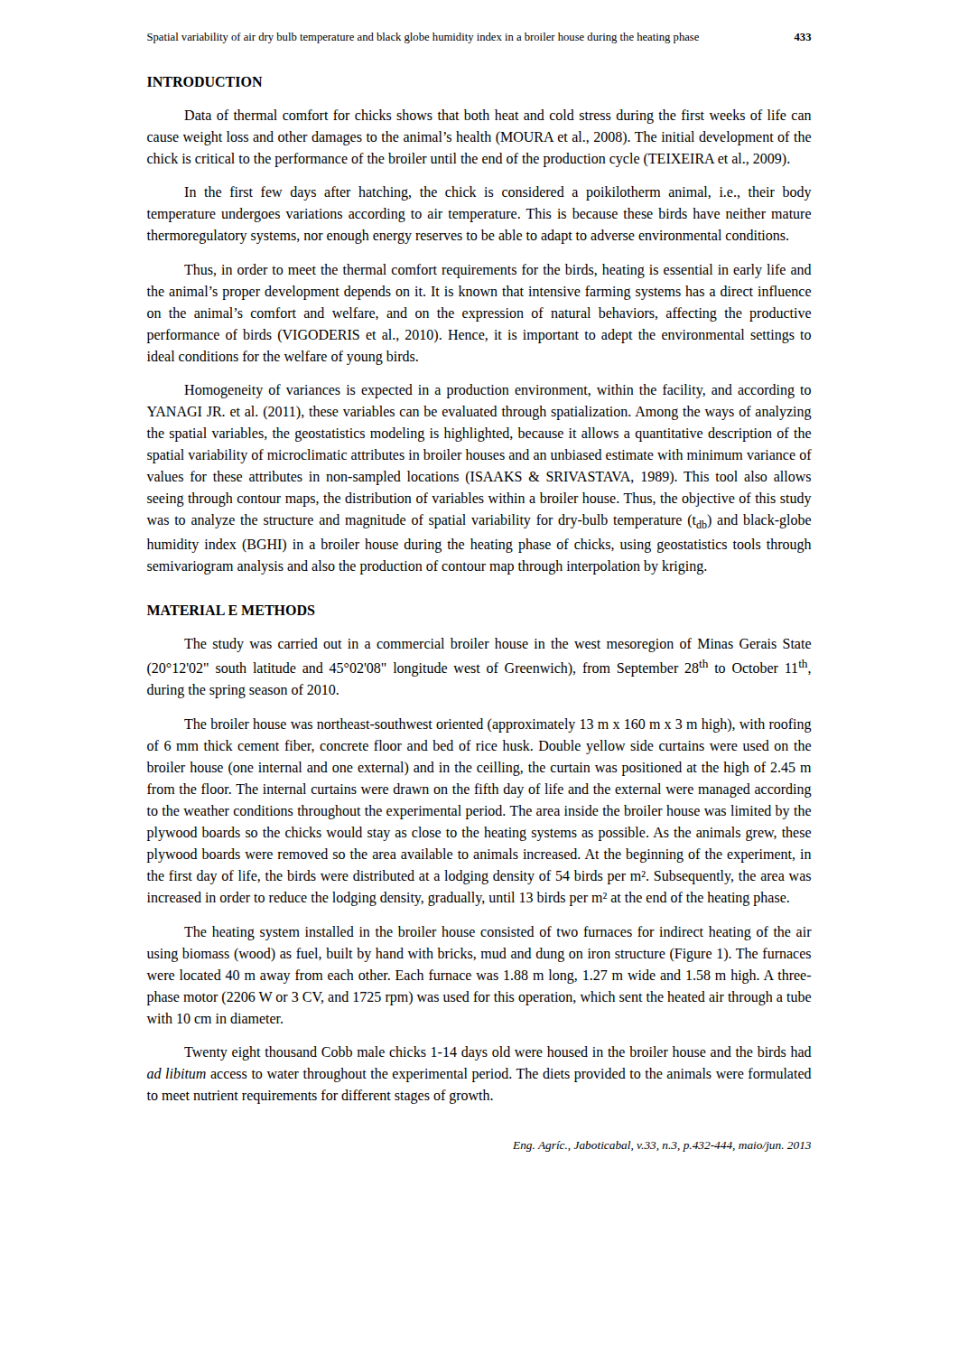Spatial variability of air dry bulb temperature and black globe humidity index in a broiler house during the heating phase 433
Introduction
Data of thermal comfort for chicks shows that both heat and cold stress during the first weeks of life can cause weight loss and other damages to the animal’s health (MOURA et al., 2008). The initial development of the chick is critical to the performance of the broiler until the end of the production cycle (TEIXEIRA et al., 2009).
In the first few days after hatching, the chick is considered a poikilotherm animal, i.e., their body temperature undergoes variations according to air temperature. This is because these birds have neither mature thermoregulatory systems, nor enough energy reserves to be able to adapt to adverse environmental conditions.
Thus, in order to meet the thermal comfort requirements for the birds, heating is essential in early life and the animal’s proper development depends on it. It is known that intensive farming systems has a direct influence on the animal’s comfort and welfare, and on the expression of natural behaviors, affecting the productive performance of birds (VIGODERIS et al., 2010). Hence, it is important to adept the environmental settings to ideal conditions for the welfare of young birds.
Homogeneity of variances is expected in a production environment, within the facility, and according to YANAGI JR. et al. (2011), these variables can be evaluated through spatialization. Among the ways of analyzing the spatial variables, the geostatistics modeling is highlighted, because it allows a quantitative description of the spatial variability of microclimatic attributes in broiler houses and an unbiased estimate with minimum variance of values for these attributes in non-sampled locations (ISAAKS & SRIVASTAVA, 1989). This tool also allows seeing through contour maps, the distribution of variables within a broiler house. Thus, the objective of this study was to analyze the structure and magnitude of spatial variability for dry-bulb temperature (tdb) and black-globe humidity index (BGHI) in a broiler house during the heating phase of chicks, using geostatistics tools through semivariogram analysis and also the production of contour map through interpolation by kriging.
Material e Methods
The study was carried out in a commercial broiler house in the west mesoregion of Minas Gerais State (20°12'02" south latitude and 45°02'08" longitude west of Greenwich), from September 28th to October 11th, during the spring season of 2010.
The broiler house was northeast-southwest oriented (approximately 13 m x 160 m x 3 m high), with roofing of 6 mm thick cement fiber, concrete floor and bed of rice husk. Double yellow side curtains were used on the broiler house (one internal and one external) and in the ceilling, the curtain was positioned at the high of 2.45 m from the floor. The internal curtains were drawn on the fifth day of life and the external were managed according to the weather conditions throughout the experimental period. The area inside the broiler house was limited by the plywood boards so the chicks would stay as close to the heating systems as possible. As the animals grew, these plywood boards were removed so the area available to animals increased. At the beginning of the experiment, in the first day of life, the birds were distributed at a lodging density of 54 birds per m². Subsequently, the area was increased in order to reduce the lodging density, gradually, until 13 birds per m² at the end of the heating phase.
The heating system installed in the broiler house consisted of two furnaces for indirect heating of the air using biomass (wood) as fuel, built by hand with bricks, mud and dung on iron structure (Figure 1). The furnaces were located 40 m away from each other. Each furnace was 1.88 m long, 1.27 m wide and 1.58 m high. A three-phase motor (2206 W or 3 CV, and 1725 rpm) was used for this operation, which sent the heated air through a tube with 10 cm in diameter.
Twenty eight thousand Cobb male chicks 1-14 days old were housed in the broiler house and the birds had ad libitum access to water throughout the experimental period. The diets provided to the animals were formulated to meet nutrient requirements for different stages of growth.
Eng. Agríc., Jaboticabal, v.33, n.3, p.432-444, maio/jun. 2013